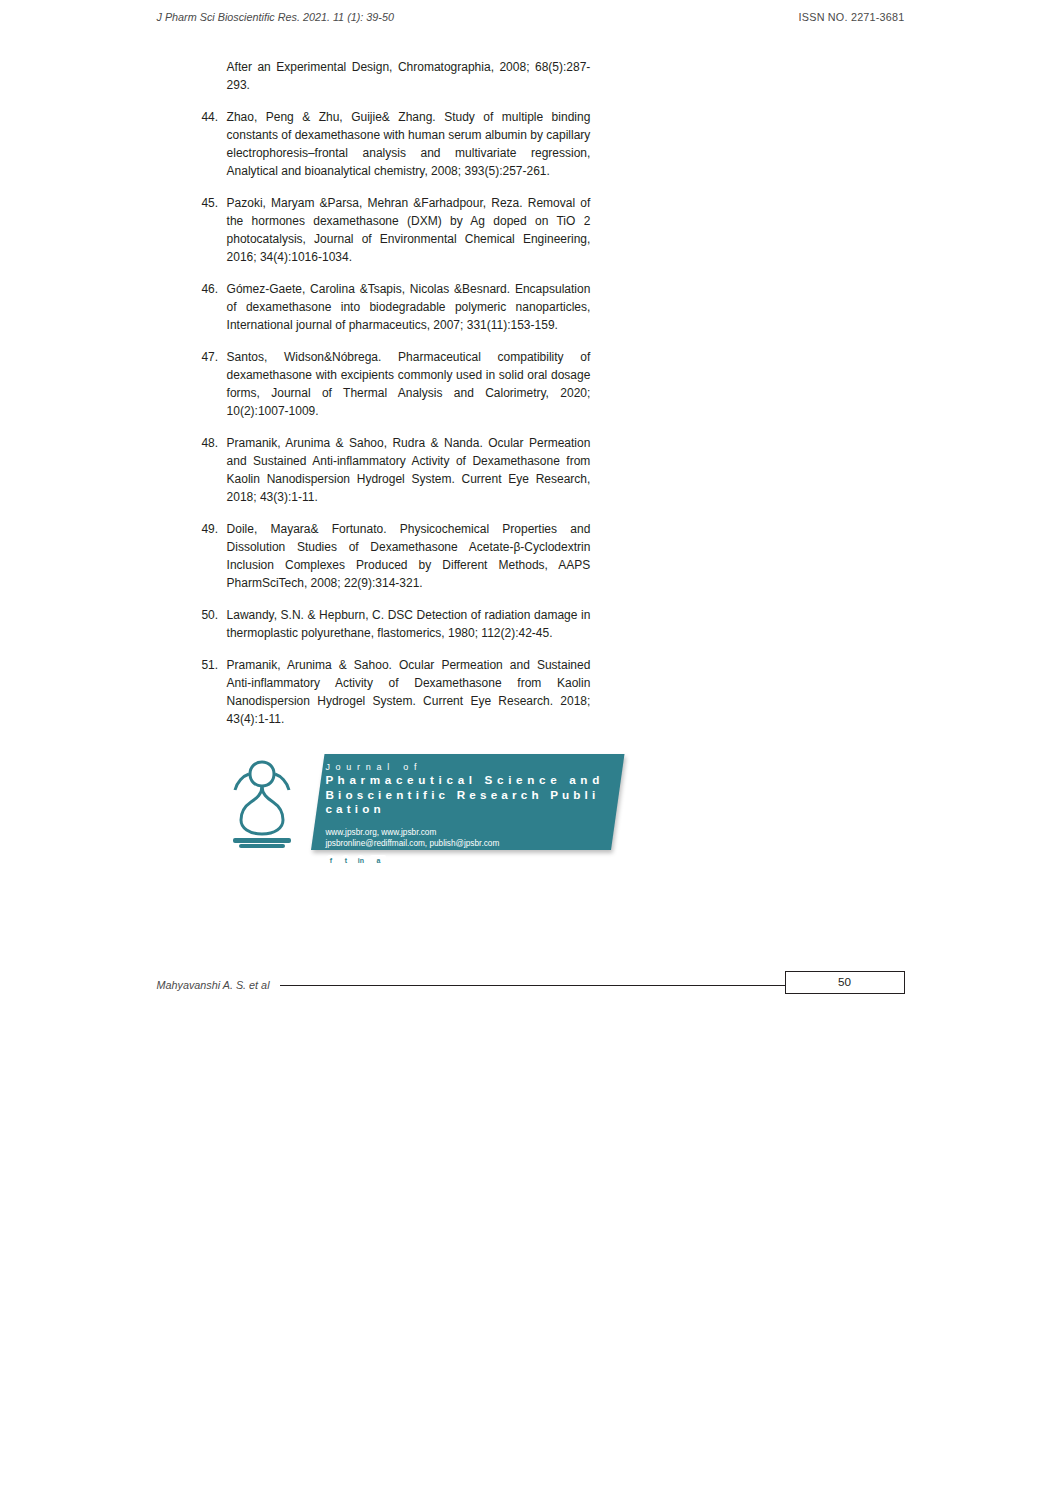J Pharm Sci Bioscientific Res. 2021. 11 (1): 39-50
ISSN NO. 2271-3681
After an Experimental Design, Chromatographia, 2008; 68(5):287-293.
Zhao, Peng & Zhu, Guijie& Zhang. Study of multiple binding constants of dexamethasone with human serum albumin by capillary electrophoresis–frontal analysis and multivariate regression, Analytical and bioanalytical chemistry, 2008; 393(5):257-261.
Pazoki, Maryam &Parsa, Mehran &Farhadpour, Reza. Removal of the hormones dexamethasone (DXM) by Ag doped on TiO 2 photocatalysis, Journal of Environmental Chemical Engineering, 2016; 34(4):1016-1034.
Gómez-Gaete, Carolina &Tsapis, Nicolas &Besnard. Encapsulation of dexamethasone into biodegradable polymeric nanoparticles, International journal of pharmaceutics, 2007; 331(11):153-159.
Santos, Widson&Nóbrega. Pharmaceutical compatibility of dexamethasone with excipients commonly used in solid oral dosage forms, Journal of Thermal Analysis and Calorimetry, 2020; 10(2):1007-1009.
Pramanik, Arunima & Sahoo, Rudra & Nanda. Ocular Permeation and Sustained Anti-inflammatory Activity of Dexamethasone from Kaolin Nanodispersion Hydrogel System. Current Eye Research, 2018; 43(3):1-11.
Doile, Mayara& Fortunato. Physicochemical Properties and Dissolution Studies of Dexamethasone Acetate-β-Cyclodextrin Inclusion Complexes Produced by Different Methods, AAPS PharmSciTech, 2008; 22(9):314-321.
Lawandy, S.N. & Hepburn, C. DSC Detection of radiation damage in thermoplastic polyurethane, flastomerics, 1980; 112(2):42-45.
Pramanik, Arunima & Sahoo. Ocular Permeation and Sustained Anti-inflammatory Activity of Dexamethasone from Kaolin Nanodispersion Hydrogel System. Current Eye Research. 2018; 43(4):1-11.
J o u r n a l o f
P h a r m a c e u t i c a l S c i e n c e a n d
B i o s c i e n t i f i c R e s e a r c h P u b l i c a t i o n
www.jpsbr.org, www.jpsbr.com
jpsbronline@rediffmail.com, publish@jpsbr.com
ftin a
Mahyavanshi A. S. et al
50